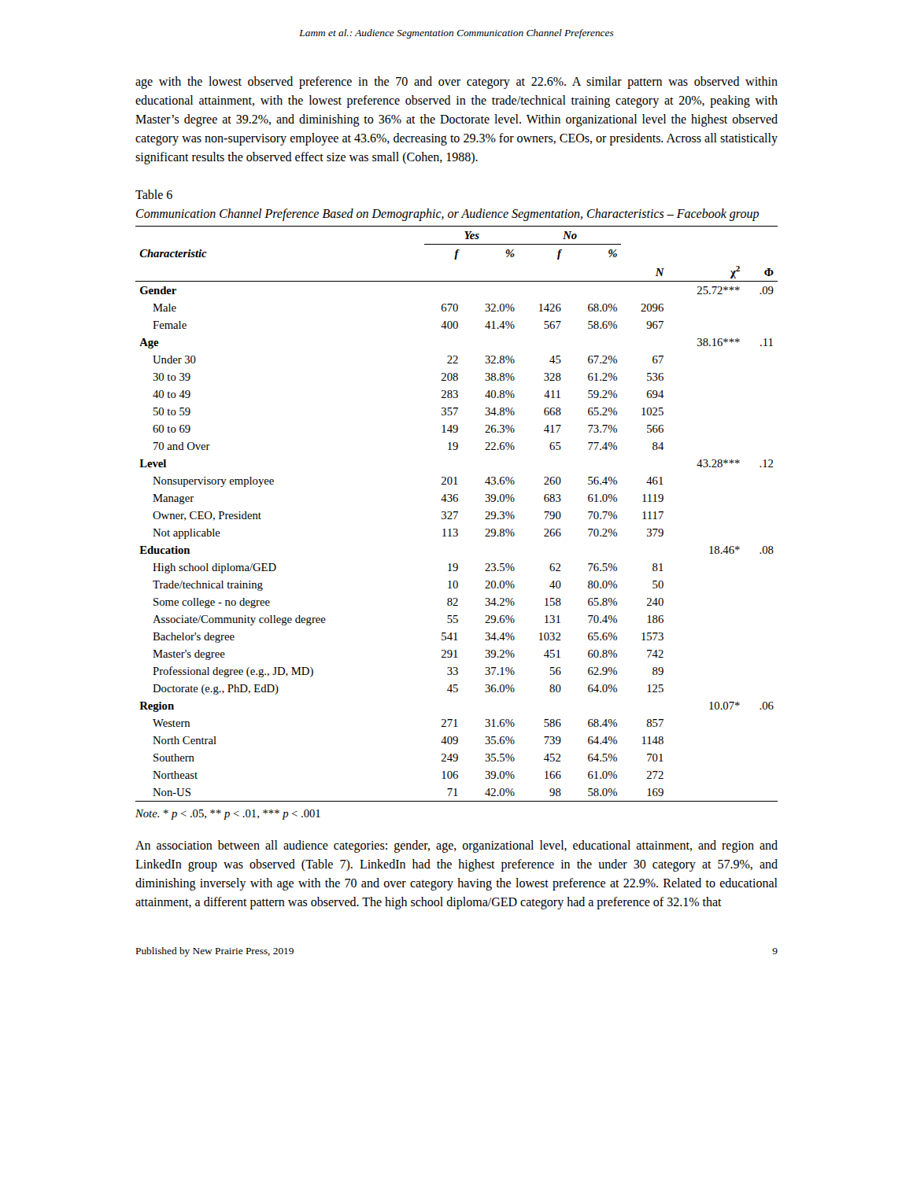Lamm et al.: Audience Segmentation Communication Channel Preferences
age with the lowest observed preference in the 70 and over category at 22.6%. A similar pattern was observed within educational attainment, with the lowest preference observed in the trade/technical training category at 20%, peaking with Master’s degree at 39.2%, and diminishing to 36% at the Doctorate level. Within organizational level the highest observed category was non-supervisory employee at 43.6%, decreasing to 29.3% for owners, CEOs, or presidents. Across all statistically significant results the observed effect size was small (Cohen, 1988).
Table 6 Communication Channel Preference Based on Demographic, or Audience Segmentation, Characteristics – Facebook group
| Characteristic | Yes | No | | | |
| --- | --- | --- | --- | --- | --- |
| f | % | f | % |
| | | | | | N | χ 2 | Φ |
| Gender | | | | | | 25.72*** | .09 |
| Male | 670 | 32.0% | 1426 | 68.0% | 2096 | | |
| Female | 400 | 41.4% | 567 | 58.6% | 967 | | |
| Age | | | | | | 38.16*** | .11 |
| Under 30 | 22 | 32.8% | 45 | 67.2% | 67 | | |
| 30 to 39 | 208 | 38.8% | 328 | 61.2% | 536 | | |
| 40 to 49 | 283 | 40.8% | 411 | 59.2% | 694 | | |
| 50 to 59 | 357 | 34.8% | 668 | 65.2% | 1025 | | |
| 60 to 69 | 149 | 26.3% | 417 | 73.7% | 566 | | |
| 70 and Over | 19 | 22.6% | 65 | 77.4% | 84 | | |
| Level | | | | | | 43.28*** | .12 |
| Nonsupervisory employee | 201 | 43.6% | 260 | 56.4% | 461 | | |
| Manager | 436 | 39.0% | 683 | 61.0% | 1119 | | |
| Owner, CEO, President | 327 | 29.3% | 790 | 70.7% | 1117 | | |
| Not applicable | 113 | 29.8% | 266 | 70.2% | 379 | | |
| Education | | | | | | 18.46* | .08 |
| High school diploma/GED | 19 | 23.5% | 62 | 76.5% | 81 | | |
| Trade/technical training | 10 | 20.0% | 40 | 80.0% | 50 | | |
| Some college - no degree | 82 | 34.2% | 158 | 65.8% | 240 | | |
| Associate/Community college degree | 55 | 29.6% | 131 | 70.4% | 186 | | |
| Bachelor's degree | 541 | 34.4% | 1032 | 65.6% | 1573 | | |
| Master's degree | 291 | 39.2% | 451 | 60.8% | 742 | | |
| Professional degree (e.g., JD, MD) | 33 | 37.1% | 56 | 62.9% | 89 | | |
| Doctorate (e.g., PhD, EdD) | 45 | 36.0% | 80 | 64.0% | 125 | | |
| Region | | | | | | 10.07* | .06 |
| Western | 271 | 31.6% | 586 | 68.4% | 857 | | |
| North Central | 409 | 35.6% | 739 | 64.4% | 1148 | | |
| Southern | 249 | 35.5% | 452 | 64.5% | 701 | | |
| Northeast | 106 | 39.0% | 166 | 61.0% | 272 | | |
| Non-US | 71 | 42.0% | 98 | 58.0% | 169 | | |
Note. * p < .05, ** p < .01, *** p < .001
An association between all audience categories: gender, age, organizational level, educational attainment, and region and LinkedIn group was observed (Table 7). LinkedIn had the highest preference in the under 30 category at 57.9%, and diminishing inversely with age with the 70 and over category having the lowest preference at 22.9%. Related to educational attainment, a different pattern was observed. The high school diploma/GED category had a preference of 32.1% that
Published by New Prairie Press, 2019 9